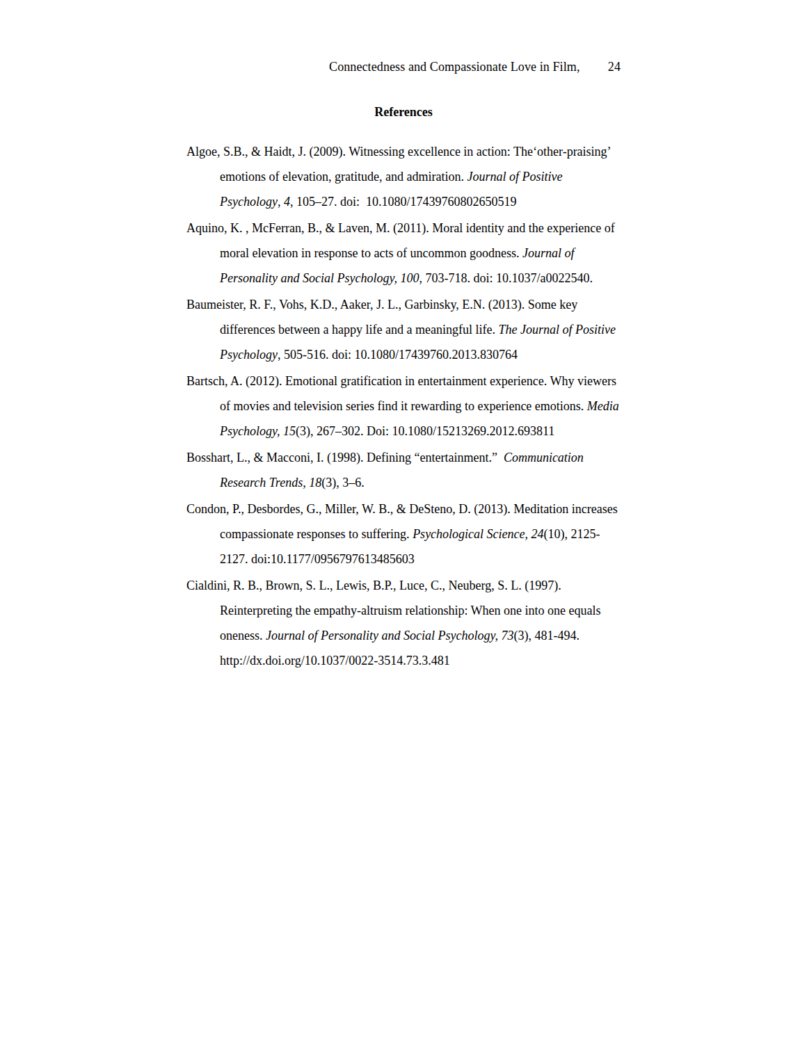Connectedness and Compassionate Love in Film,24
References
Algoe, S.B., & Haidt, J. (2009). Witnessing excellence in action: The‘other-praising’ emotions of elevation, gratitude, and admiration. Journal of Positive Psychology, 4, 105–27. doi: 10.1080/17439760802650519
Aquino, K. , McFerran, B., & Laven, M. (2011). Moral identity and the experience of moral elevation in response to acts of uncommon goodness. Journal of Personality and Social Psychology, 100, 703-718. doi: 10.1037/a0022540.
Baumeister, R. F., Vohs, K.D., Aaker, J. L., Garbinsky, E.N. (2013). Some key differences between a happy life and a meaningful life. The Journal of Positive Psychology, 505-516. doi: 10.1080/17439760.2013.830764
Bartsch, A. (2012). Emotional gratification in entertainment experience. Why viewers of movies and television series find it rewarding to experience emotions. Media Psychology, 15(3), 267–302. Doi: 10.1080/15213269.2012.693811
Bosshart, L., & Macconi, I. (1998). Defining “entertainment.” Communication Research Trends, 18(3), 3–6.
Condon, P., Desbordes, G., Miller, W. B., & DeSteno, D. (2013). Meditation increases compassionate responses to suffering. Psychological Science, 24(10), 2125-2127. doi:10.1177/0956797613485603
Cialdini, R. B., Brown, S. L., Lewis, B.P., Luce, C., Neuberg, S. L. (1997). Reinterpreting the empathy-altruism relationship: When one into one equals oneness. Journal of Personality and Social Psychology, 73(3), 481-494. http://dx.doi.org/10.1037/0022-3514.73.3.481